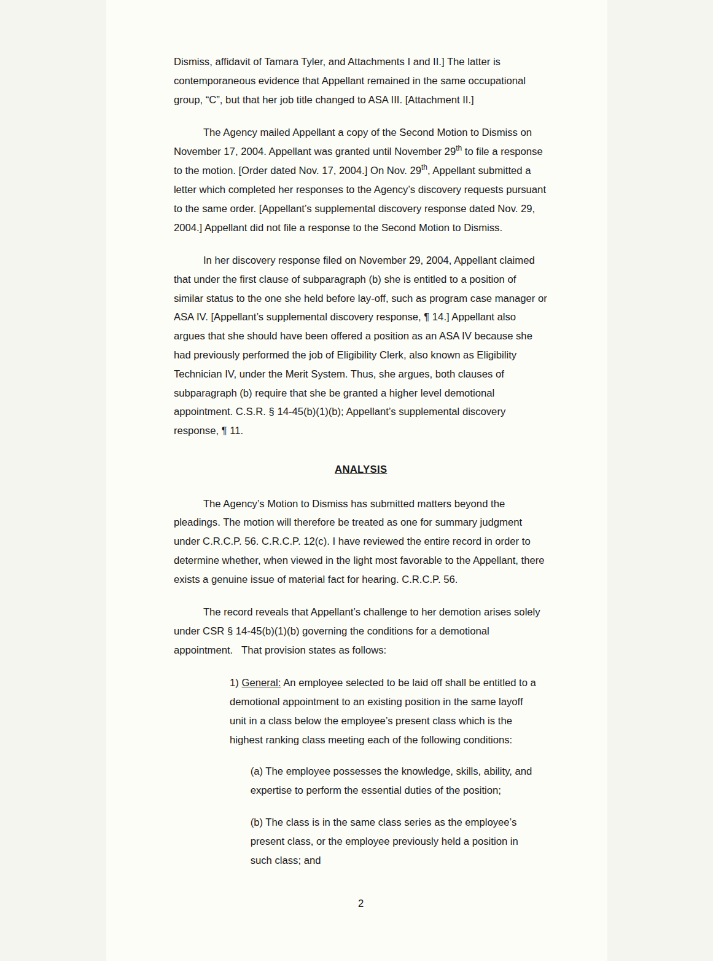Dismiss, affidavit of Tamara Tyler, and Attachments I and II.] The latter is contemporaneous evidence that Appellant remained in the same occupational group, “C”, but that her job title changed to ASA III. [Attachment II.]
The Agency mailed Appellant a copy of the Second Motion to Dismiss on November 17, 2004. Appellant was granted until November 29th to file a response to the motion. [Order dated Nov. 17, 2004.] On Nov. 29th, Appellant submitted a letter which completed her responses to the Agency’s discovery requests pursuant to the same order. [Appellant’s supplemental discovery response dated Nov. 29, 2004.] Appellant did not file a response to the Second Motion to Dismiss.
In her discovery response filed on November 29, 2004, Appellant claimed that under the first clause of subparagraph (b) she is entitled to a position of similar status to the one she held before lay-off, such as program case manager or ASA IV. [Appellant’s supplemental discovery response, ¶ 14.] Appellant also argues that she should have been offered a position as an ASA IV because she had previously performed the job of Eligibility Clerk, also known as Eligibility Technician IV, under the Merit System. Thus, she argues, both clauses of subparagraph (b) require that she be granted a higher level demotional appointment. C.S.R. § 14-45(b)(1)(b); Appellant’s supplemental discovery response, ¶ 11.
ANALYSIS
The Agency’s Motion to Dismiss has submitted matters beyond the pleadings. The motion will therefore be treated as one for summary judgment under C.R.C.P. 56. C.R.C.P. 12(c). I have reviewed the entire record in order to determine whether, when viewed in the light most favorable to the Appellant, there exists a genuine issue of material fact for hearing. C.R.C.P. 56.
The record reveals that Appellant’s challenge to her demotion arises solely under CSR § 14-45(b)(1)(b) governing the conditions for a demotional appointment. That provision states as follows:
1) General: An employee selected to be laid off shall be entitled to a demotional appointment to an existing position in the same layoff unit in a class below the employee’s present class which is the highest ranking class meeting each of the following conditions:
(a) The employee possesses the knowledge, skills, ability, and expertise to perform the essential duties of the position;
(b) The class is in the same class series as the employee’s present class, or the employee previously held a position in such class; and
2